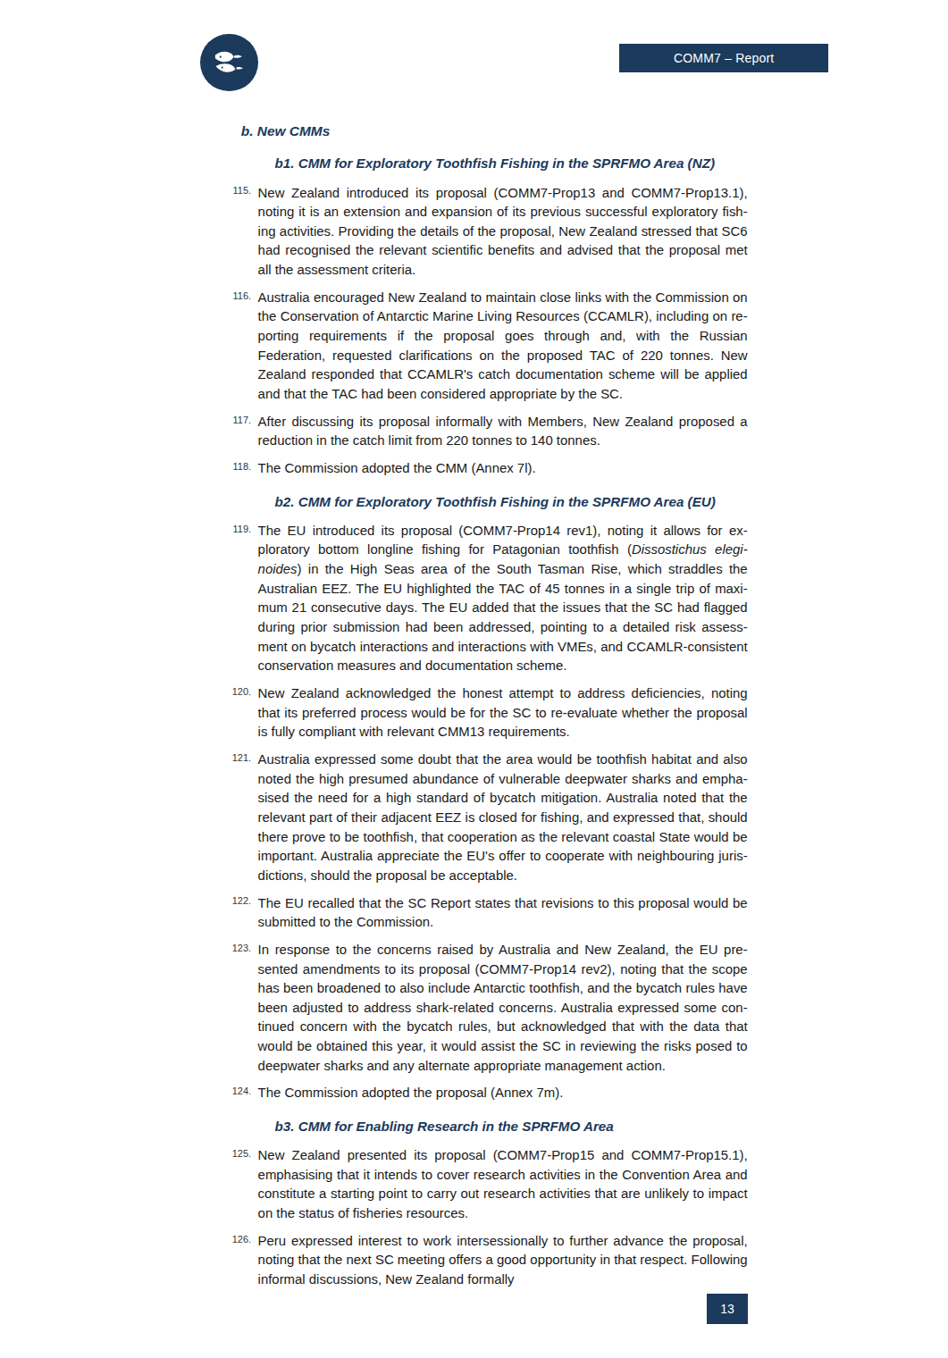COMM7 – Report
b. New CMMs
b1. CMM for Exploratory Toothfish Fishing in the SPRFMO Area (NZ)
New Zealand introduced its proposal (COMM7-Prop13 and COMM7-Prop13.1), noting it is an extension and expansion of its previous successful exploratory fishing activities. Providing the details of the proposal, New Zealand stressed that SC6 had recognised the relevant scientific benefits and advised that the proposal met all the assessment criteria.
Australia encouraged New Zealand to maintain close links with the Commission on the Conservation of Antarctic Marine Living Resources (CCAMLR), including on reporting requirements if the proposal goes through and, with the Russian Federation, requested clarifications on the proposed TAC of 220 tonnes. New Zealand responded that CCAMLR's catch documentation scheme will be applied and that the TAC had been considered appropriate by the SC.
After discussing its proposal informally with Members, New Zealand proposed a reduction in the catch limit from 220 tonnes to 140 tonnes.
The Commission adopted the CMM (Annex 7l).
b2. CMM for Exploratory Toothfish Fishing in the SPRFMO Area (EU)
The EU introduced its proposal (COMM7-Prop14 rev1), noting it allows for exploratory bottom longline fishing for Patagonian toothfish (Dissostichus eleginoides) in the High Seas area of the South Tasman Rise, which straddles the Australian EEZ. The EU highlighted the TAC of 45 tonnes in a single trip of maximum 21 consecutive days. The EU added that the issues that the SC had flagged during prior submission had been addressed, pointing to a detailed risk assessment on bycatch interactions and interactions with VMEs, and CCAMLR-consistent conservation measures and documentation scheme.
New Zealand acknowledged the honest attempt to address deficiencies, noting that its preferred process would be for the SC to re-evaluate whether the proposal is fully compliant with relevant CMM13 requirements.
Australia expressed some doubt that the area would be toothfish habitat and also noted the high presumed abundance of vulnerable deepwater sharks and emphasised the need for a high standard of bycatch mitigation. Australia noted that the relevant part of their adjacent EEZ is closed for fishing, and expressed that, should there prove to be toothfish, that cooperation as the relevant coastal State would be important. Australia appreciate the EU's offer to cooperate with neighbouring jurisdictions, should the proposal be acceptable.
The EU recalled that the SC Report states that revisions to this proposal would be submitted to the Commission.
In response to the concerns raised by Australia and New Zealand, the EU presented amendments to its proposal (COMM7-Prop14 rev2), noting that the scope has been broadened to also include Antarctic toothfish, and the bycatch rules have been adjusted to address shark-related concerns. Australia expressed some continued concern with the bycatch rules, but acknowledged that with the data that would be obtained this year, it would assist the SC in reviewing the risks posed to deepwater sharks and any alternate appropriate management action.
The Commission adopted the proposal (Annex 7m).
b3. CMM for Enabling Research in the SPRFMO Area
New Zealand presented its proposal (COMM7-Prop15 and COMM7-Prop15.1), emphasising that it intends to cover research activities in the Convention Area and constitute a starting point to carry out research activities that are unlikely to impact on the status of fisheries resources.
Peru expressed interest to work intersessionally to further advance the proposal, noting that the next SC meeting offers a good opportunity in that respect. Following informal discussions, New Zealand formally
13